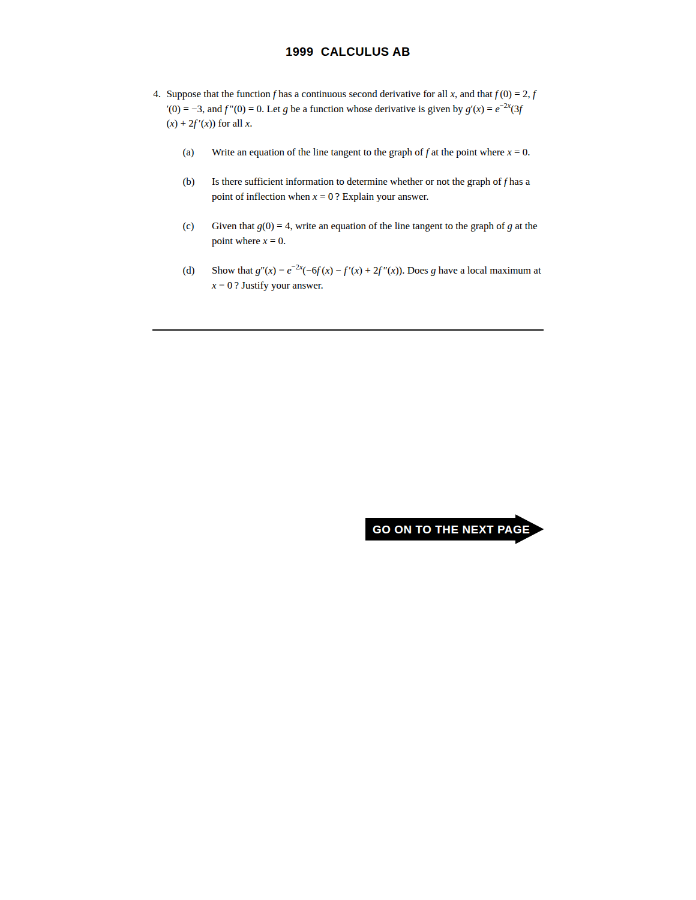1999 CALCULUS AB
4.
Suppose that the function f has a continuous second derivative for all x, and that f (0) = 2, f ′(0) = −3, and f ″(0) = 0. Let g be a function whose derivative is given by g′(x) = e−2x(3f (x) + 2f ′(x)) for all x.
(a) Write an equation of the line tangent to the graph of f at the point where x = 0.
(b) Is there sufficient information to determine whether or not the graph of f has a point of inflection when x = 0 ? Explain your answer.
(c) Given that g(0) = 4, write an equation of the line tangent to the graph of g at the point where x = 0.
(d) Show that g″(x) = e−2x(−6f (x) − f ′(x) + 2f ″(x)). Does g have a local maximum at x = 0 ? Justify your answer.
GO ON TO THE NEXT PAGE GO ON TO THE NEXT PAGE